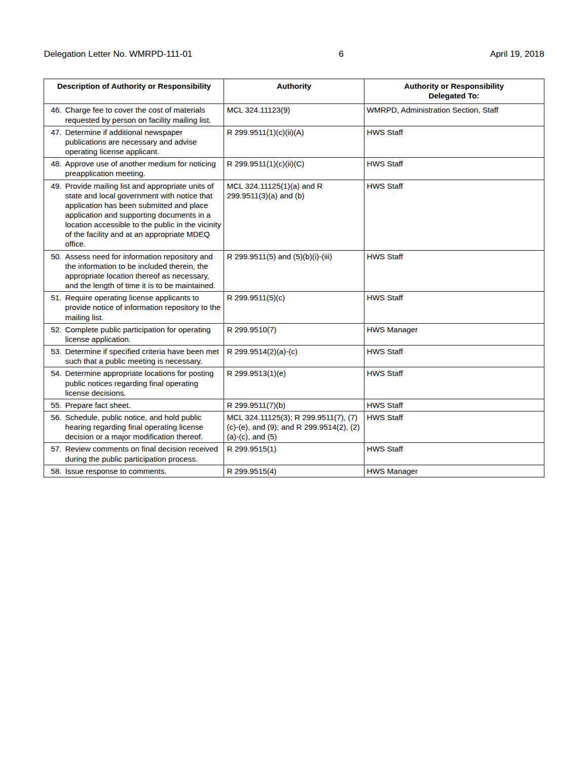Delegation Letter No. WMRPD-111-01
6
April 19, 2018
| Description of Authority or Responsibility | Authority | Authority or Responsibility Delegated To: |
| --- | --- | --- |
| 46. Charge fee to cover the cost of materials requested by person on facility mailing list. | MCL 324.11123(9) | WMRPD, Administration Section, Staff |
| 47. Determine if additional newspaper publications are necessary and advise operating license applicant. | R 299.9511(1)(c)(ii)(A) | HWS Staff |
| 48. Approve use of another medium for noticing preapplication meeting. | R 299.9511(1)(c)(ii)(C) | HWS Staff |
| 49. Provide mailing list and appropriate units of state and local government with notice that application has been submitted and place application and supporting documents in a location accessible to the public in the vicinity of the facility and at an appropriate MDEQ office. | MCL 324.11125(1)(a) and R 299.9511(3)(a) and (b) | HWS Staff |
| 50. Assess need for information repository and the information to be included therein, the appropriate location thereof as necessary, and the length of time it is to be maintained. | R 299.9511(5) and (5)(b)(i)-(iii) | HWS Staff |
| 51. Require operating license applicants to provide notice of information repository to the mailing list. | R 299.9511(5)(c) | HWS Staff |
| 52. Complete public participation for operating license application. | R 299.9510(7) | HWS Manager |
| 53. Determine if specified criteria have been met such that a public meeting is necessary. | R 299.9514(2)(a)-(c) | HWS Staff |
| 54. Determine appropriate locations for posting public notices regarding final operating license decisions. | R 299.9513(1)(e) | HWS Staff |
| 55. Prepare fact sheet. | R 299.9511(7)(b) | HWS Staff |
| 56. Schedule, public notice, and hold public hearing regarding final operating license decision or a major modification thereof. | MCL 324.11125(3); R 299.9511(7), (7)(c)-(e), and (9); and R 299.9514(2), (2)(a)-(c), and (5) | HWS Staff |
| 57. Review comments on final decision received during the public participation process. | R 299.9515(1) | HWS Staff |
| 58. Issue response to comments. | R 299.9515(4) | HWS Manager |